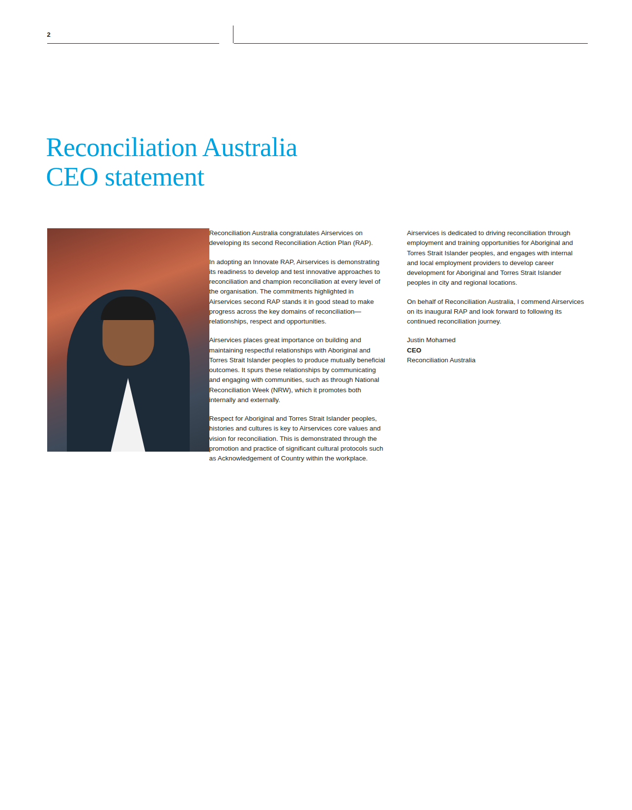2
Reconciliation Australia
CEO statement
Reconciliation Australia congratulates Airservices on developing its second Reconciliation Action Plan (RAP).
In adopting an Innovate RAP, Airservices is demonstrating its readiness to develop and test innovative approaches to reconciliation and champion reconciliation at every level of the organisation. The commitments highlighted in Airservices second RAP stands it in good stead to make progress across the key domains of reconciliation—relationships, respect and opportunities.
Airservices places great importance on building and maintaining respectful relationships with Aboriginal and Torres Strait Islander peoples to produce mutually beneficial outcomes. It spurs these relationships by communicating and engaging with communities, such as through National Reconciliation Week (NRW), which it promotes both internally and externally.
Respect for Aboriginal and Torres Strait Islander peoples, histories and cultures is key to Airservices core values and vision for reconciliation. This is demonstrated through the promotion and practice of significant cultural protocols such as Acknowledgement of Country within the workplace.
Airservices is dedicated to driving reconciliation through employment and training opportunities for Aboriginal and Torres Strait Islander peoples, and engages with internal and local employment providers to develop career development for Aboriginal and Torres Strait Islander peoples in city and regional locations.
On behalf of Reconciliation Australia, I commend Airservices on its inaugural RAP and look forward to following its continued reconciliation journey.
Justin Mohamed
CEO
Reconciliation Australia